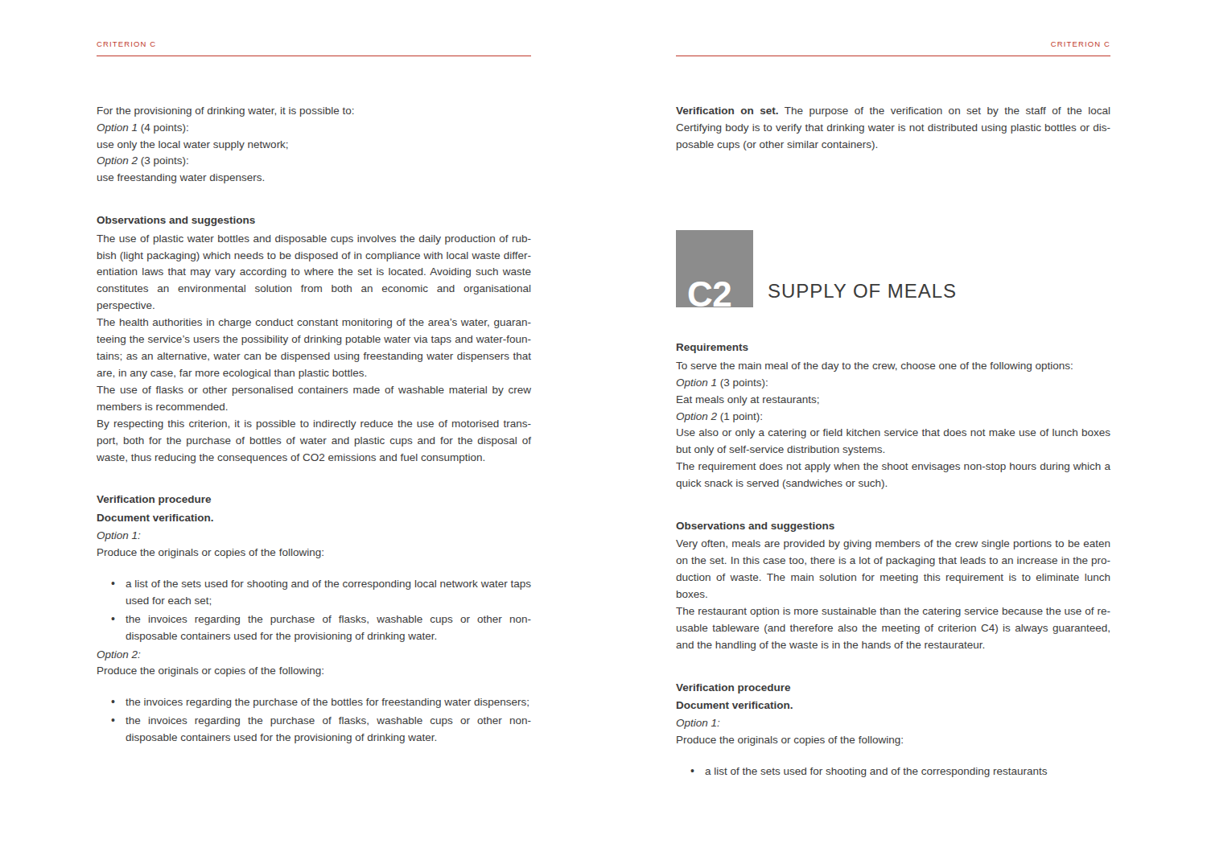Criterion C
For the provisioning of drinking water, it is possible to:
Option 1 (4 points):
use only the local water supply network;
Option 2 (3 points):
use freestanding water dispensers.
Observations and suggestions
The use of plastic water bottles and disposable cups involves the daily production of rubbish (light packaging) which needs to be disposed of in compliance with local waste differentiation laws that may vary according to where the set is located. Avoiding such waste constitutes an environmental solution from both an economic and organisational perspective.
The health authorities in charge conduct constant monitoring of the area’s water, guaranteeing the service’s users the possibility of drinking potable water via taps and water-fountains; as an alternative, water can be dispensed using freestanding water dispensers that are, in any case, far more ecological than plastic bottles.
The use of flasks or other personalised containers made of washable material by crew members is recommended.
By respecting this criterion, it is possible to indirectly reduce the use of motorised transport, both for the purchase of bottles of water and plastic cups and for the disposal of waste, thus reducing the consequences of CO2 emissions and fuel consumption.
Verification procedure
Document verification.
Option 1:
Produce the originals or copies of the following:
a list of the sets used for shooting and of the corresponding local network water taps used for each set;
the invoices regarding the purchase of flasks, washable cups or other non-disposable containers used for the provisioning of drinking water.
Option 2:
Produce the originals or copies of the following:
the invoices regarding the purchase of the bottles for freestanding water dispensers;
the invoices regarding the purchase of flasks, washable cups or other non-disposable containers used for the provisioning of drinking water.
Criterion C
Verification on set. The purpose of the verification on set by the staff of the local Certifying body is to verify that drinking water is not distributed using plastic bottles or disposable cups (or other similar containers).
C2
Supply of meals
Requirements
To serve the main meal of the day to the crew, choose one of the following options:
Option 1 (3 points):
Eat meals only at restaurants;
Option 2 (1 point):
Use also or only a catering or field kitchen service that does not make use of lunch boxes but only of self-service distribution systems.
The requirement does not apply when the shoot envisages non-stop hours during which a quick snack is served (sandwiches or such).
Observations and suggestions
Very often, meals are provided by giving members of the crew single portions to be eaten on the set. In this case too, there is a lot of packaging that leads to an increase in the production of waste. The main solution for meeting this requirement is to eliminate lunch boxes.
The restaurant option is more sustainable than the catering service because the use of reusable tableware (and therefore also the meeting of criterion C4) is always guaranteed, and the handling of the waste is in the hands of the restaurateur.
Verification procedure
Document verification.
Option 1:
Produce the originals or copies of the following:
a list of the sets used for shooting and of the corresponding restaurants